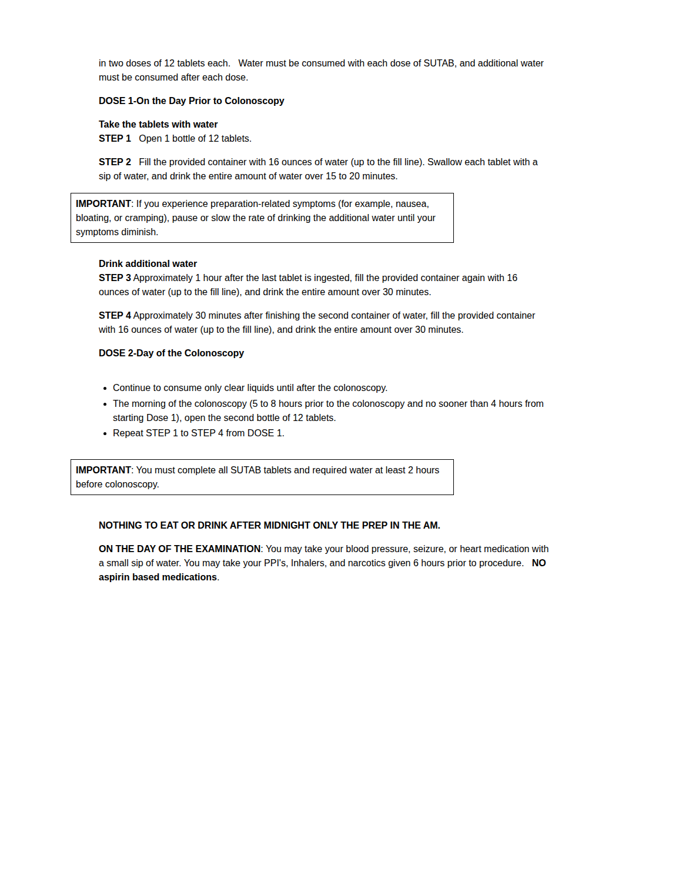in two doses of 12 tablets each. Water must be consumed with each dose of SUTAB, and additional water must be consumed after each dose.
DOSE 1-On the Day Prior to Colonoscopy
Take the tablets with water
STEP 1 Open 1 bottle of 12 tablets.
STEP 2 Fill the provided container with 16 ounces of water (up to the fill line). Swallow each tablet with a sip of water, and drink the entire amount of water over 15 to 20 minutes.
IMPORTANT: If you experience preparation-related symptoms (for example, nausea, bloating, or cramping), pause or slow the rate of drinking the additional water until your symptoms diminish.
Drink additional water
STEP 3 Approximately 1 hour after the last tablet is ingested, fill the provided container again with 16 ounces of water (up to the fill line), and drink the entire amount over 30 minutes.
STEP 4 Approximately 30 minutes after finishing the second container of water, fill the provided container with 16 ounces of water (up to the fill line), and drink the entire amount over 30 minutes.
DOSE 2-Day of the Colonoscopy
Continue to consume only clear liquids until after the colonoscopy.
The morning of the colonoscopy (5 to 8 hours prior to the colonoscopy and no sooner than 4 hours from starting Dose 1), open the second bottle of 12 tablets.
Repeat STEP 1 to STEP 4 from DOSE 1.
IMPORTANT: You must complete all SUTAB tablets and required water at least 2 hours before colonoscopy.
NOTHING TO EAT OR DRINK AFTER MIDNIGHT ONLY THE PREP IN THE AM.
ON THE DAY OF THE EXAMINATION: You may take your blood pressure, seizure, or heart medication with a small sip of water. You may take your PPI's, Inhalers, and narcotics given 6 hours prior to procedure. NO aspirin based medications.